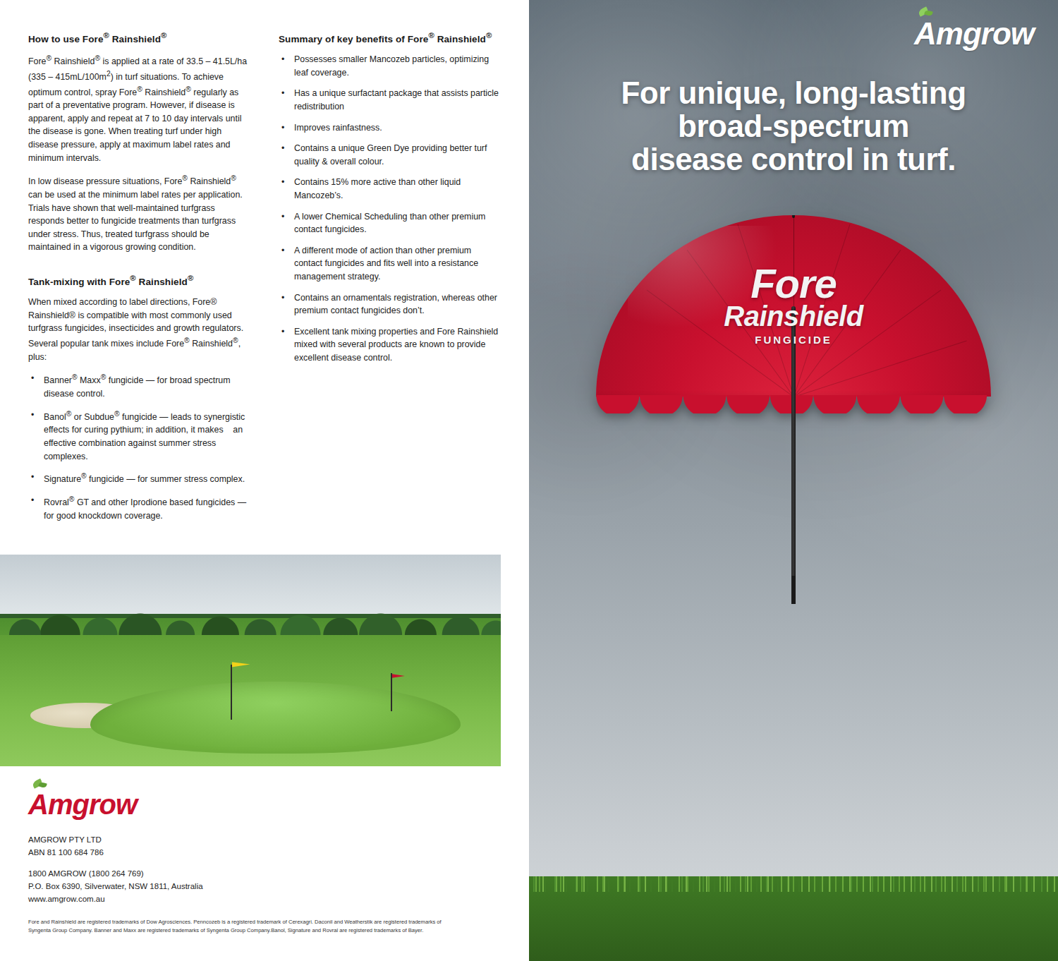How to use Fore® Rainshield®
Fore® Rainshield® is applied at a rate of 33.5 – 41.5L/ha (335 – 415mL/100m2) in turf situations. To achieve optimum control, spray Fore® Rainshield® regularly as part of a preventative program. However, if disease is apparent, apply and repeat at 7 to 10 day intervals until the disease is gone. When treating turf under high disease pressure, apply at maximum label rates and minimum intervals.
In low disease pressure situations, Fore® Rainshield® can be used at the minimum label rates per application. Trials have shown that well-maintained turfgrass responds better to fungicide treatments than turfgrass under stress. Thus, treated turfgrass should be maintained in a vigorous growing condition.
Tank-mixing with Fore® Rainshield®
When mixed according to label directions, Fore® Rainshield® is compatible with most commonly used turfgrass fungicides, insecticides and growth regulators. Several popular tank mixes include Fore® Rainshield®, plus:
Banner® Maxx® fungicide — for broad spectrum disease control.
Banol® or Subdue® fungicide — leads to synergistic effects for curing pythium; in addition, it makes an effective combination against summer stress complexes.
Signature® fungicide — for summer stress complex.
Rovral® GT and other Iprodione based fungicides — for good knockdown coverage.
Summary of key benefits of Fore® Rainshield®
Possesses smaller Mancozeb particles, optimizing leaf coverage.
Has a unique surfactant package that assists particle redistribution
Improves rainfastness.
Contains a unique Green Dye providing better turf quality & overall colour.
Contains 15% more active than other liquid Mancozeb’s.
A lower Chemical Scheduling than other premium contact fungicides.
A different mode of action than other premium contact fungicides and fits well into a resistance management strategy.
Contains an ornamentals registration, whereas other premium contact fungicides don’t.
Excellent tank mixing properties and Fore Rainshield mixed with several products are known to provide excellent disease control.
Amgrow
AMGROW PTY LTD
ABN 81 100 684 786
1800 AMGROW (1800 264 769)
P.O. Box 6390, Silverwater, NSW 1811, Australia
www.amgrow.com.au
Fore and Rainshield are registered trademarks of Dow Agrosciences. Penncozeb is a registered trademark of Cerexagri. Daconil and Weatherstik are registered trademarks of Syngenta Group Company. Banner and Maxx are registered trademarks of Syngenta Group Company.Banol, Signature and Rovral are registered trademarks of Bayer.
Amgrow
For unique, long-lasting broad-spectrum disease control in turf.
Fore
Rainshield
FUNGICIDE